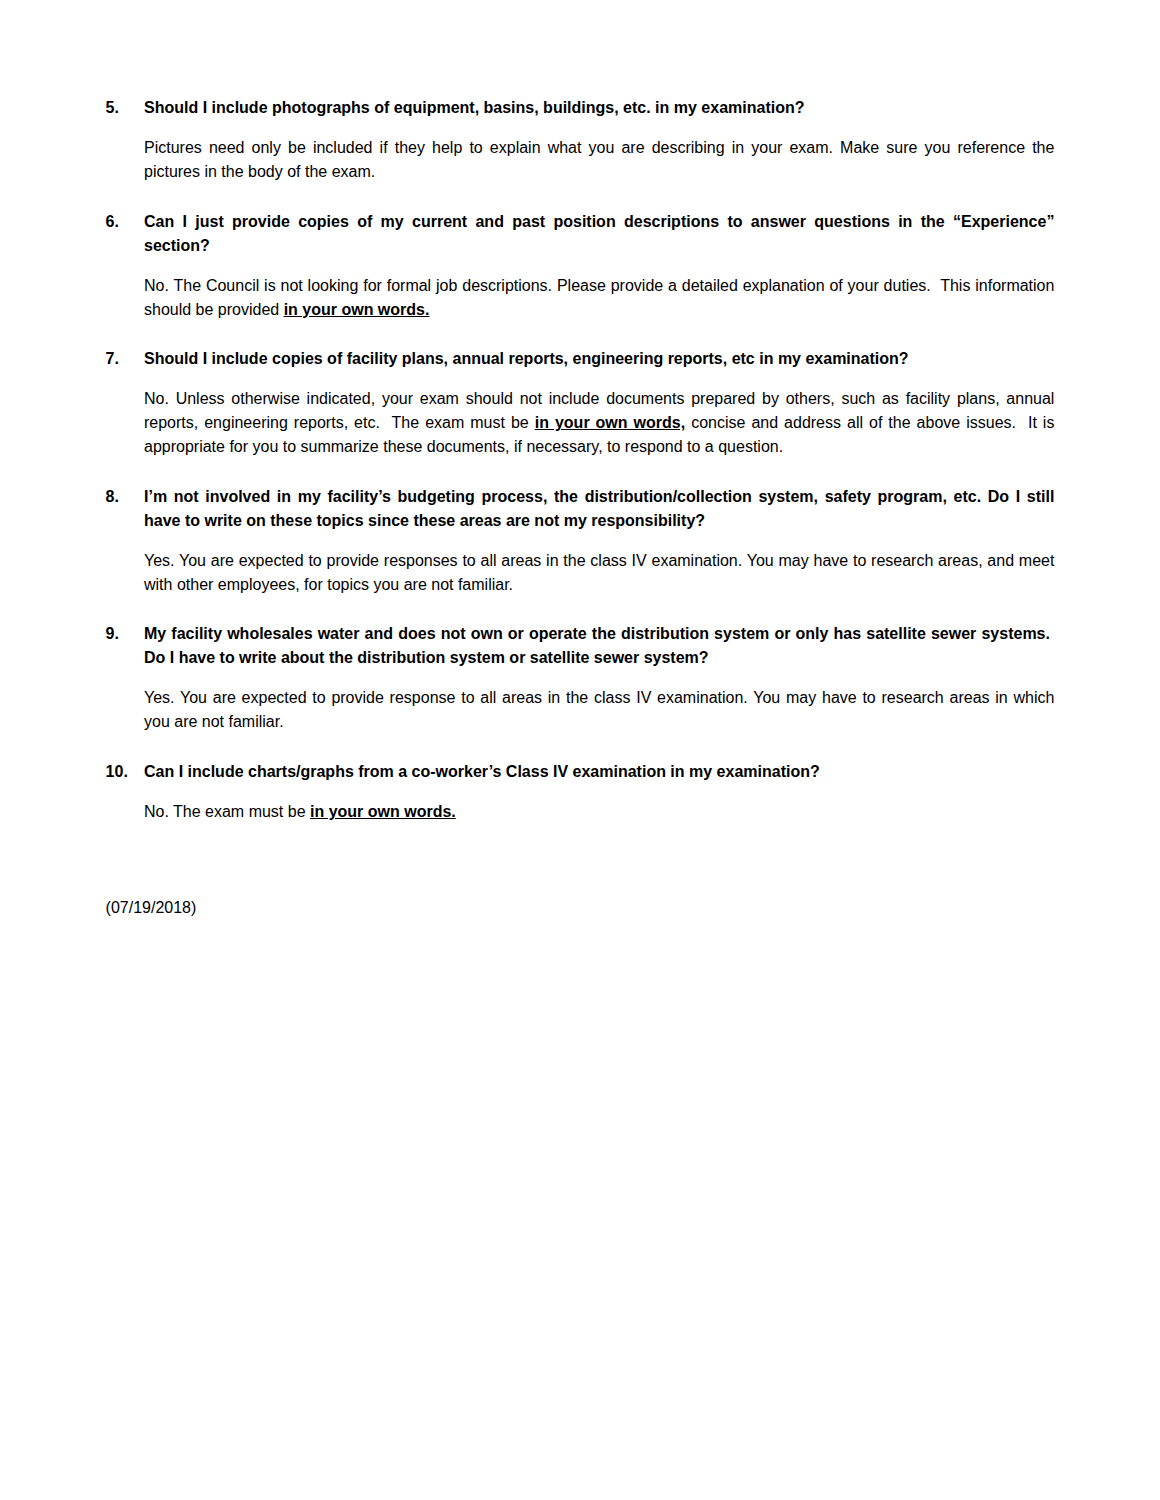Should I include photographs of equipment, basins, buildings, etc. in my examination?
Pictures need only be included if they help to explain what you are describing in your exam. Make sure you reference the pictures in the body of the exam.
Can I just provide copies of my current and past position descriptions to answer questions in the “Experience” section?
No. The Council is not looking for formal job descriptions. Please provide a detailed explanation of your duties. This information should be provided in your own words.
Should I include copies of facility plans, annual reports, engineering reports, etc in my examination?
No. Unless otherwise indicated, your exam should not include documents prepared by others, such as facility plans, annual reports, engineering reports, etc. The exam must be in your own words, concise and address all of the above issues. It is appropriate for you to summarize these documents, if necessary, to respond to a question.
I’m not involved in my facility’s budgeting process, the distribution/collection system, safety program, etc. Do I still have to write on these topics since these areas are not my responsibility?
Yes. You are expected to provide responses to all areas in the class IV examination. You may have to research areas, and meet with other employees, for topics you are not familiar.
My facility wholesales water and does not own or operate the distribution system or only has satellite sewer systems. Do I have to write about the distribution system or satellite sewer system?
Yes. You are expected to provide response to all areas in the class IV examination. You may have to research areas in which you are not familiar.
Can I include charts/graphs from a co-worker’s Class IV examination in my examination?
No. The exam must be in your own words.
(07/19/2018)